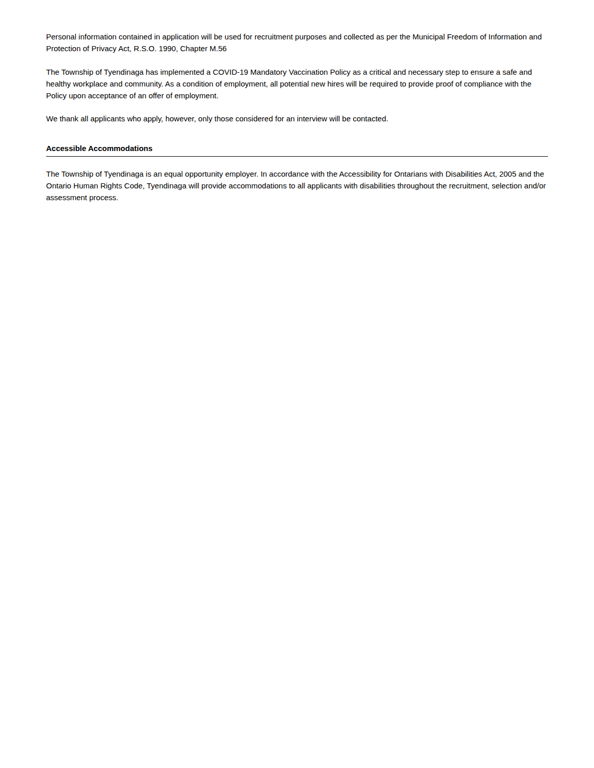Personal information contained in application will be used for recruitment purposes and collected as per the Municipal Freedom of Information and Protection of Privacy Act, R.S.O. 1990, Chapter M.56
The Township of Tyendinaga has implemented a COVID-19 Mandatory Vaccination Policy as a critical and necessary step to ensure a safe and healthy workplace and community. As a condition of employment, all potential new hires will be required to provide proof of compliance with the Policy upon acceptance of an offer of employment.
We thank all applicants who apply, however, only those considered for an interview will be contacted.
Accessible Accommodations
The Township of Tyendinaga is an equal opportunity employer. In accordance with the Accessibility for Ontarians with Disabilities Act, 2005 and the Ontario Human Rights Code, Tyendinaga will provide accommodations to all applicants with disabilities throughout the recruitment, selection and/or assessment process.